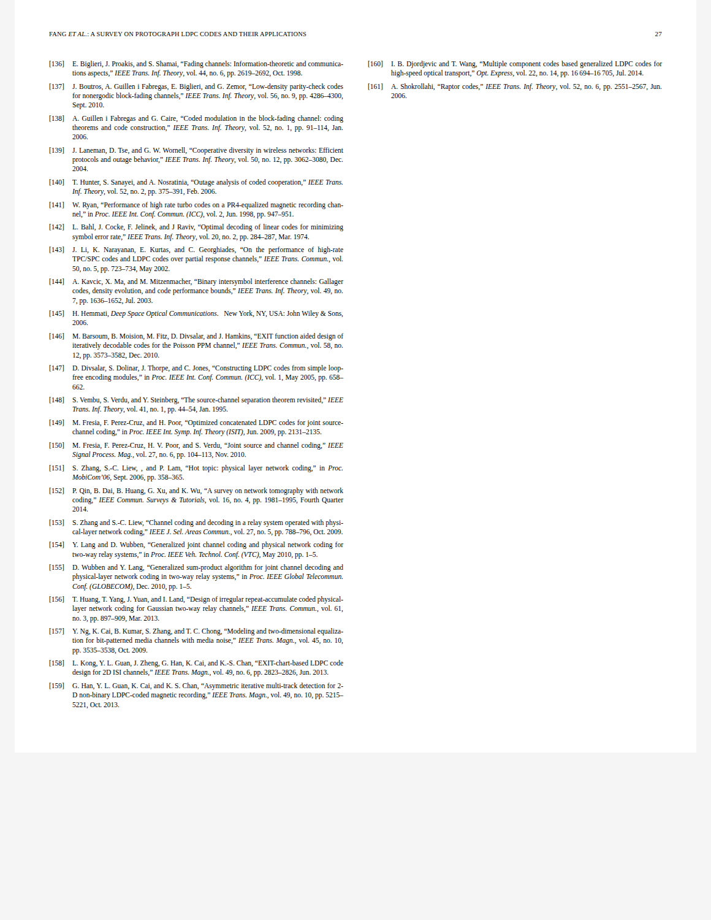Fang et al.: A Survey on Protograph LDPC Codes and Their Applications
27
[136] E. Biglieri, J. Proakis, and S. Shamai, “Fading channels: Information-theoretic and communications aspects,” IEEE Trans. Inf. Theory, vol. 44, no. 6, pp. 2619–2692, Oct. 1998.
[137] J. Boutros, A. Guillen i Fabregas, E. Biglieri, and G. Zemor, “Low-density parity-check codes for nonergodic block-fading channels,” IEEE Trans. Inf. Theory, vol. 56, no. 9, pp. 4286–4300, Sept. 2010.
[138] A. Guillen i Fabregas and G. Caire, “Coded modulation in the block-fading channel: coding theorems and code construction,” IEEE Trans. Inf. Theory, vol. 52, no. 1, pp. 91–114, Jan. 2006.
[139] J. Laneman, D. Tse, and G. W. Wornell, “Cooperative diversity in wireless networks: Efficient protocols and outage behavior,” IEEE Trans. Inf. Theory, vol. 50, no. 12, pp. 3062–3080, Dec. 2004.
[140] T. Hunter, S. Sanayei, and A. Nosratinia, “Outage analysis of coded cooperation,” IEEE Trans. Inf. Theory, vol. 52, no. 2, pp. 375–391, Feb. 2006.
[141] W. Ryan, “Performance of high rate turbo codes on a PR4-equalized magnetic recording channel,” in Proc. IEEE Int. Conf. Commun. (ICC), vol. 2, Jun. 1998, pp. 947–951.
[142] L. Bahl, J. Cocke, F. Jelinek, and J Raviv, “Optimal decoding of linear codes for minimizing symbol error rate,” IEEE Trans. Inf. Theory, vol. 20, no. 2, pp. 284–287, Mar. 1974.
[143] J. Li, K. Narayanan, E. Kurtas, and C. Georghiades, “On the performance of high-rate TPC/SPC codes and LDPC codes over partial response channels,” IEEE Trans. Commun., vol. 50, no. 5, pp. 723–734, May 2002.
[144] A. Kavcic, X. Ma, and M. Mitzenmacher, “Binary intersymbol interference channels: Gallager codes, density evolution, and code performance bounds,” IEEE Trans. Inf. Theory, vol. 49, no. 7, pp. 1636–1652, Jul. 2003.
[145] H. Hemmati, Deep Space Optical Communications. New York, NY, USA: John Wiley & Sons, 2006.
[146] M. Barsoum, B. Moision, M. Fitz, D. Divsalar, and J. Hamkins, “EXIT function aided design of iteratively decodable codes for the Poisson PPM channel,” IEEE Trans. Commun., vol. 58, no. 12, pp. 3573–3582, Dec. 2010.
[147] D. Divsalar, S. Dolinar, J. Thorpe, and C. Jones, “Constructing LDPC codes from simple loop-free encoding modules,” in Proc. IEEE Int. Conf. Commun. (ICC), vol. 1, May 2005, pp. 658–662.
[148] S. Vembu, S. Verdu, and Y. Steinberg, “The source-channel separation theorem revisited,” IEEE Trans. Inf. Theory, vol. 41, no. 1, pp. 44–54, Jan. 1995.
[149] M. Fresia, F. Perez-Cruz, and H. Poor, “Optimized concatenated LDPC codes for joint source-channel coding,” in Proc. IEEE Int. Symp. Inf. Theory (ISIT), Jun. 2009, pp. 2131–2135.
[150] M. Fresia, F. Perez-Cruz, H. V. Poor, and S. Verdu, “Joint source and channel coding,” IEEE Signal Process. Mag., vol. 27, no. 6, pp. 104–113, Nov. 2010.
[151] S. Zhang, S.-C. Liew, , and P. Lam, “Hot topic: physical layer network coding,” in Proc. MobiCom’06, Sept. 2006, pp. 358–365.
[152] P. Qin, B. Dai, B. Huang, G. Xu, and K. Wu, “A survey on network tomography with network coding,” IEEE Commun. Surveys & Tutorials, vol. 16, no. 4, pp. 1981–1995, Fourth Quarter 2014.
[153] S. Zhang and S.-C. Liew, “Channel coding and decoding in a relay system operated with physical-layer network coding,” IEEE J. Sel. Areas Commun., vol. 27, no. 5, pp. 788–796, Oct. 2009.
[154] Y. Lang and D. Wubben, “Generalized joint channel coding and physical network coding for two-way relay systems,” in Proc. IEEE Veh. Technol. Conf. (VTC), May 2010, pp. 1–5.
[155] D. Wubben and Y. Lang, “Generalized sum-product algorithm for joint channel decoding and physical-layer network coding in two-way relay systems,” in Proc. IEEE Global Telecommun. Conf. (GLOBECOM), Dec. 2010, pp. 1–5.
[156] T. Huang, T. Yang, J. Yuan, and I. Land, “Design of irregular repeat-accumulate coded physical-layer network coding for Gaussian two-way relay channels,” IEEE Trans. Commun., vol. 61, no. 3, pp. 897–909, Mar. 2013.
[157] Y. Ng, K. Cai, B. Kumar, S. Zhang, and T. C. Chong, “Modeling and two-dimensional equalization for bit-patterned media channels with media noise,” IEEE Trans. Magn., vol. 45, no. 10, pp. 3535–3538, Oct. 2009.
[158] L. Kong, Y. L. Guan, J. Zheng, G. Han, K. Cai, and K.-S. Chan, “EXIT-chart-based LDPC code design for 2D ISI channels,” IEEE Trans. Magn., vol. 49, no. 6, pp. 2823–2826, Jun. 2013.
[159] G. Han, Y. L. Guan, K. Cai, and K. S. Chan, “Asymmetric iterative multi-track detection for 2-D non-binary LDPC-coded magnetic recording,” IEEE Trans. Magn., vol. 49, no. 10, pp. 5215–5221, Oct. 2013.
[160] I. B. Djordjevic and T. Wang, “Multiple component codes based generalized LDPC codes for high-speed optical transport,” Opt. Express, vol. 22, no. 14, pp. 16 694–16 705, Jul. 2014.
[161] A. Shokrollahi, “Raptor codes,” IEEE Trans. Inf. Theory, vol. 52, no. 6, pp. 2551–2567, Jun. 2006.